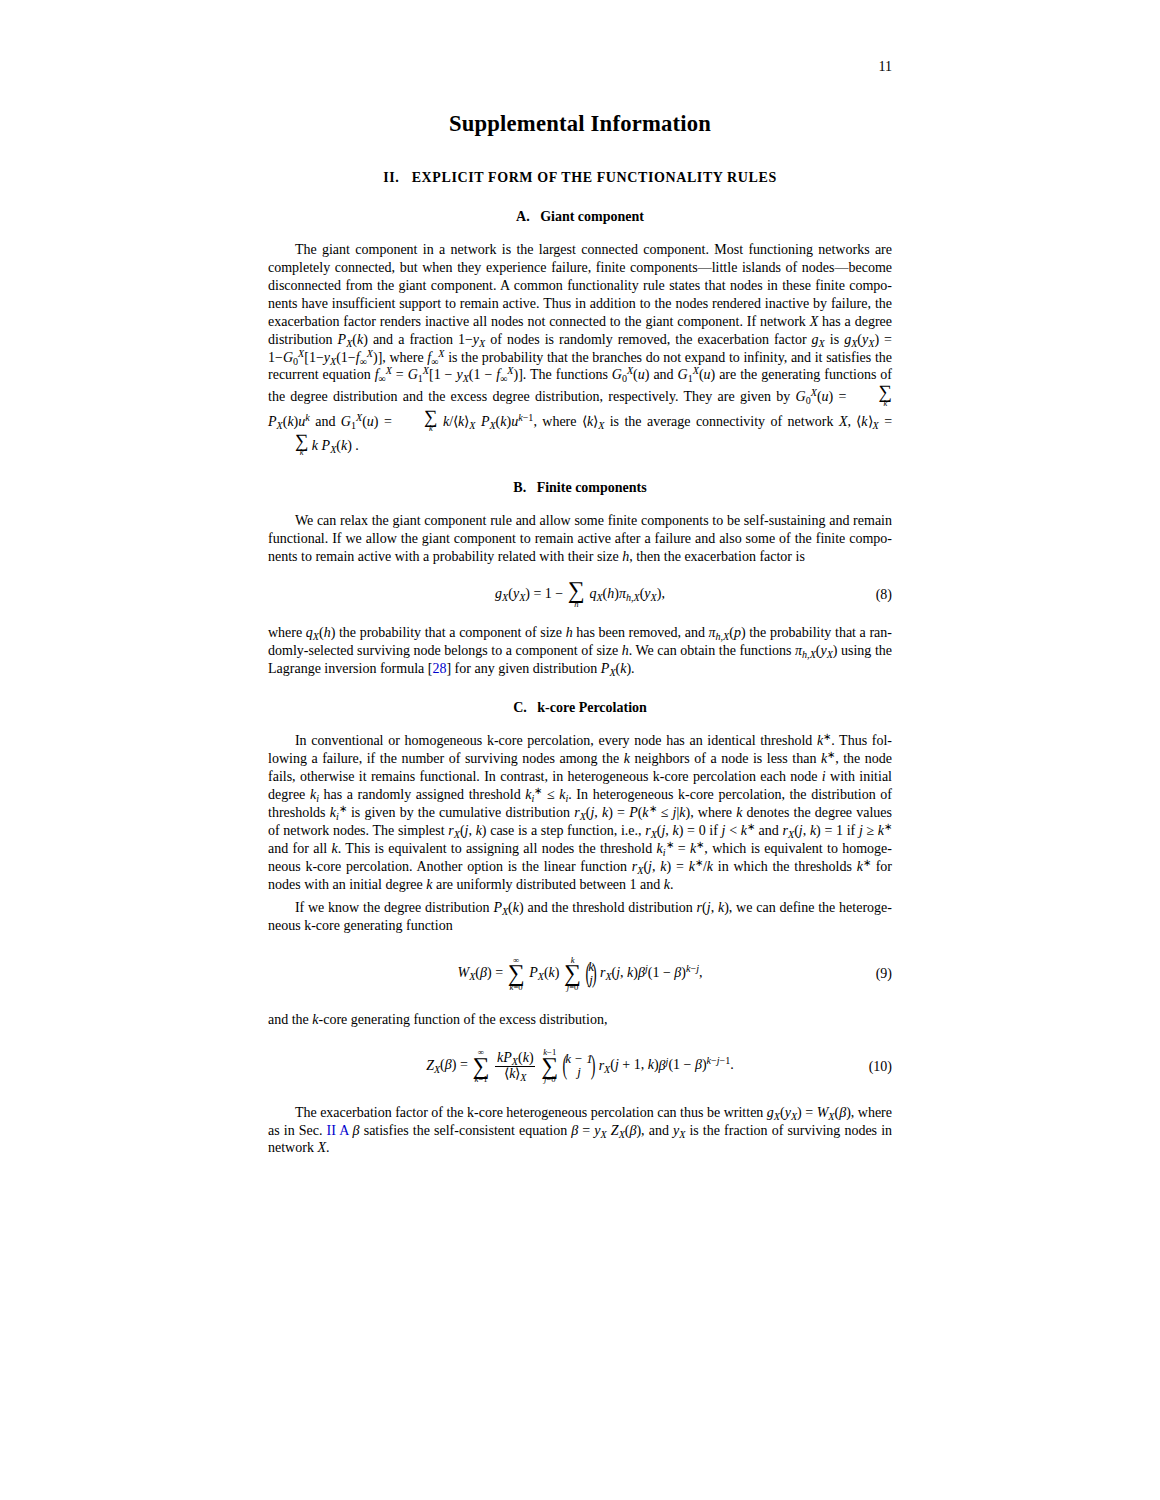11
Supplemental Information
II. Explicit form of the functionality rules
A. Giant component
The giant component in a network is the largest connected component. Most functioning networks are completely connected, but when they experience failure, finite components—little islands of nodes—become disconnected from the giant component. A common functionality rule states that nodes in these finite components have insufficient support to remain active. Thus in addition to the nodes rendered inactive by failure, the exacerbation factor renders inactive all nodes not connected to the giant component. If network X has a degree distribution PX(k) and a fraction 1−yX of nodes is randomly removed, the exacerbation factor gX is gX(yX) = 1−G0X[1−yX(1−f∞X)], where f∞X is the probability that the branches do not expand to infinity, and it satisfies the recurrent equation f∞X = G1X[1 − yX(1 − f∞X)]. The functions G0X(u) and G1X(u) are the generating functions of the degree distribution and the excess degree distribution, respectively. They are given by G0X(u) = ∑k PX(k)uk and G1X(u) = ∑k k/⟨k⟩X PX(k)uk−1, where ⟨k⟩X is the average connectivity of network X, ⟨k⟩X = ∑k k PX(k) .
B. Finite components
We can relax the giant component rule and allow some finite components to be self-sustaining and remain functional. If we allow the giant component to remain active after a failure and also some of the finite components to remain active with a probability related with their size h, then the exacerbation factor is
gX(yX) = 1 − ∑h qX(h)πh,X(yX),
where qX(h) the probability that a component of size h has been removed, and πh,X(p) the probability that a randomly-selected surviving node belongs to a component of size h. We can obtain the functions πh,X(yX) using the Lagrange inversion formula [28] for any given distribution PX(k).
C. k-core Percolation
In conventional or homogeneous k-core percolation, every node has an identical threshold k∗. Thus following a failure, if the number of surviving nodes among the k neighbors of a node is less than k∗, the node fails, otherwise it remains functional. In contrast, in heterogeneous k-core percolation each node i with initial degree ki has a randomly assigned threshold ki∗ ≤ ki. In heterogeneous k-core percolation, the distribution of thresholds ki∗ is given by the cumulative distribution rX(j, k) = P(k∗ ≤ j|k), where k denotes the degree values of network nodes. The simplest rX(j, k) case is a step function, i.e., rX(j, k) = 0 if j < k∗ and rX(j, k) = 1 if j ≥ k∗ and for all k. This is equivalent to assigning all nodes the threshold ki∗ = k∗, which is equivalent to homogeneous k-core percolation. Another option is the linear function rX(j, k) = k∗/k in which the thresholds k∗ for nodes with an initial degree k are uniformly distributed between 1 and k.
If we know the degree distribution PX(k) and the threshold distribution r(j, k), we can define the heterogeneous k-core generating function
WX(β) = ∞∑k=0 PX(k) k∑j=0 kj rX(j, k)βj(1 − β)k−j,
and the k-core generating function of the excess distribution,
ZX(β) = ∞∑k=1 kPX(k)⟨k⟩X k−1∑j=0 k − 1 j rX(j + 1, k)βj(1 − β)k−j−1.
The exacerbation factor of the k-core heterogeneous percolation can thus be written gX(yX) = WX(β), where as in Sec. II A β satisfies the self-consistent equation β = yX ZX(β), and yX is the fraction of surviving nodes in network X.